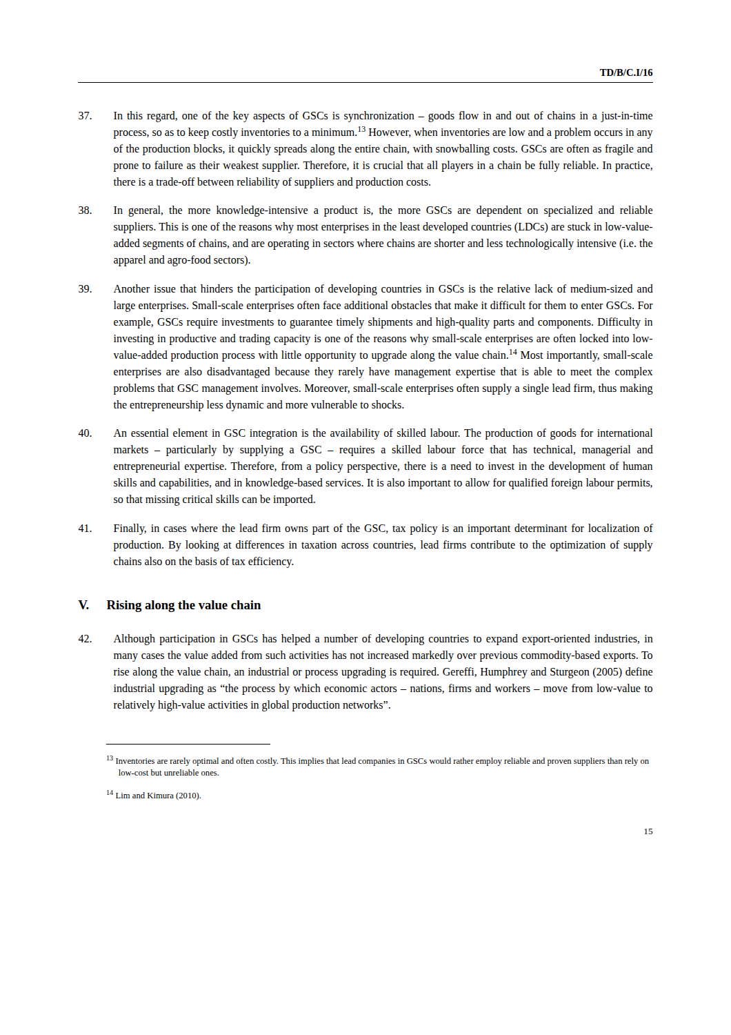TD/B/C.I/16
37. In this regard, one of the key aspects of GSCs is synchronization – goods flow in and out of chains in a just-in-time process, so as to keep costly inventories to a minimum.13 However, when inventories are low and a problem occurs in any of the production blocks, it quickly spreads along the entire chain, with snowballing costs. GSCs are often as fragile and prone to failure as their weakest supplier. Therefore, it is crucial that all players in a chain be fully reliable. In practice, there is a trade-off between reliability of suppliers and production costs.
38. In general, the more knowledge-intensive a product is, the more GSCs are dependent on specialized and reliable suppliers. This is one of the reasons why most enterprises in the least developed countries (LDCs) are stuck in low-value-added segments of chains, and are operating in sectors where chains are shorter and less technologically intensive (i.e. the apparel and agro-food sectors).
39. Another issue that hinders the participation of developing countries in GSCs is the relative lack of medium-sized and large enterprises. Small-scale enterprises often face additional obstacles that make it difficult for them to enter GSCs. For example, GSCs require investments to guarantee timely shipments and high-quality parts and components. Difficulty in investing in productive and trading capacity is one of the reasons why small-scale enterprises are often locked into low-value-added production process with little opportunity to upgrade along the value chain.14 Most importantly, small-scale enterprises are also disadvantaged because they rarely have management expertise that is able to meet the complex problems that GSC management involves. Moreover, small-scale enterprises often supply a single lead firm, thus making the entrepreneurship less dynamic and more vulnerable to shocks.
40. An essential element in GSC integration is the availability of skilled labour. The production of goods for international markets – particularly by supplying a GSC – requires a skilled labour force that has technical, managerial and entrepreneurial expertise. Therefore, from a policy perspective, there is a need to invest in the development of human skills and capabilities, and in knowledge-based services. It is also important to allow for qualified foreign labour permits, so that missing critical skills can be imported.
41. Finally, in cases where the lead firm owns part of the GSC, tax policy is an important determinant for localization of production. By looking at differences in taxation across countries, lead firms contribute to the optimization of supply chains also on the basis of tax efficiency.
V. Rising along the value chain
42. Although participation in GSCs has helped a number of developing countries to expand export-oriented industries, in many cases the value added from such activities has not increased markedly over previous commodity-based exports. To rise along the value chain, an industrial or process upgrading is required. Gereffi, Humphrey and Sturgeon (2005) define industrial upgrading as “the process by which economic actors – nations, firms and workers – move from low-value to relatively high-value activities in global production networks”.
13 Inventories are rarely optimal and often costly. This implies that lead companies in GSCs would rather employ reliable and proven suppliers than rely on low-cost but unreliable ones.
14 Lim and Kimura (2010).
15